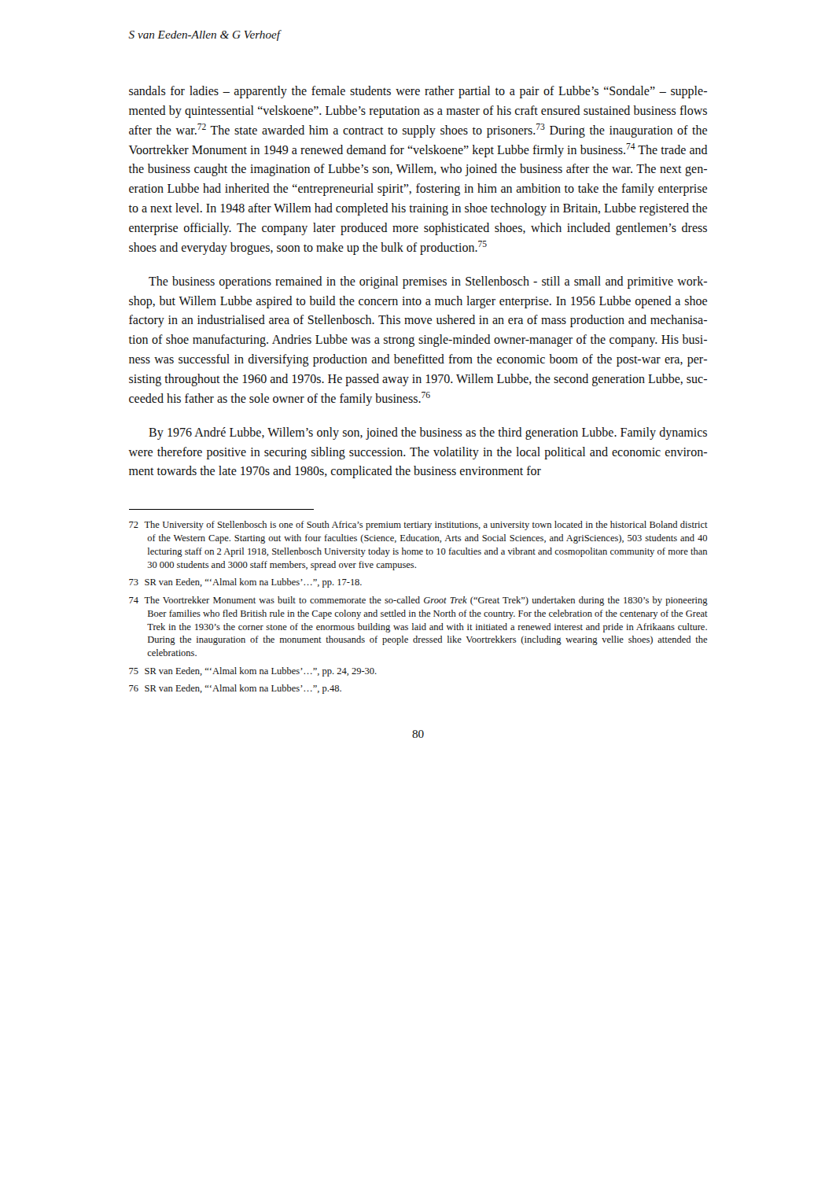S van Eeden-Allen & G Verhoef
sandals for ladies – apparently the female students were rather partial to a pair of Lubbe’s “Sondale” – supplemented by quintessential “velskoene”. Lubbe’s reputation as a master of his craft ensured sustained business flows after the war.72 The state awarded him a contract to supply shoes to prisoners.73 During the inauguration of the Voortrekker Monument in 1949 a renewed demand for “velskoene” kept Lubbe firmly in business.74 The trade and the business caught the imagination of Lubbe’s son, Willem, who joined the business after the war. The next generation Lubbe had inherited the “entrepreneurial spirit”, fostering in him an ambition to take the family enterprise to a next level. In 1948 after Willem had completed his training in shoe technology in Britain, Lubbe registered the enterprise officially. The company later produced more sophisticated shoes, which included gentlemen’s dress shoes and everyday brogues, soon to make up the bulk of production.75
The business operations remained in the original premises in Stellenbosch - still a small and primitive workshop, but Willem Lubbe aspired to build the concern into a much larger enterprise. In 1956 Lubbe opened a shoe factory in an industrialised area of Stellenbosch. This move ushered in an era of mass production and mechanisation of shoe manufacturing. Andries Lubbe was a strong single-minded owner-manager of the company. His business was successful in diversifying production and benefitted from the economic boom of the post-war era, persisting throughout the 1960 and 1970s. He passed away in 1970. Willem Lubbe, the second generation Lubbe, succeeded his father as the sole owner of the family business.76
By 1976 André Lubbe, Willem’s only son, joined the business as the third generation Lubbe. Family dynamics were therefore positive in securing sibling succession. The volatility in the local political and economic environment towards the late 1970s and 1980s, complicated the business environment for
72 The University of Stellenbosch is one of South Africa’s premium tertiary institutions, a university town located in the historical Boland district of the Western Cape. Starting out with four faculties (Science, Education, Arts and Social Sciences, and AgriSciences), 503 students and 40 lecturing staff on 2 April 1918, Stellenbosch University today is home to 10 faculties and a vibrant and cosmopolitan community of more than 30 000 students and 3000 staff members, spread over five campuses.
73 SR van Eeden, “‘Almal kom na Lubbes’…”, pp. 17-18.
74 The Voortrekker Monument was built to commemorate the so-called Groot Trek (“Great Trek”) undertaken during the 1830’s by pioneering Boer families who fled British rule in the Cape colony and settled in the North of the country. For the celebration of the centenary of the Great Trek in the 1930’s the corner stone of the enormous building was laid and with it initiated a renewed interest and pride in Afrikaans culture. During the inauguration of the monument thousands of people dressed like Voortrekkers (including wearing vellie shoes) attended the celebrations.
75 SR van Eeden, “‘Almal kom na Lubbes’…”, pp. 24, 29-30.
76 SR van Eeden, “‘Almal kom na Lubbes’…”, p.48.
80